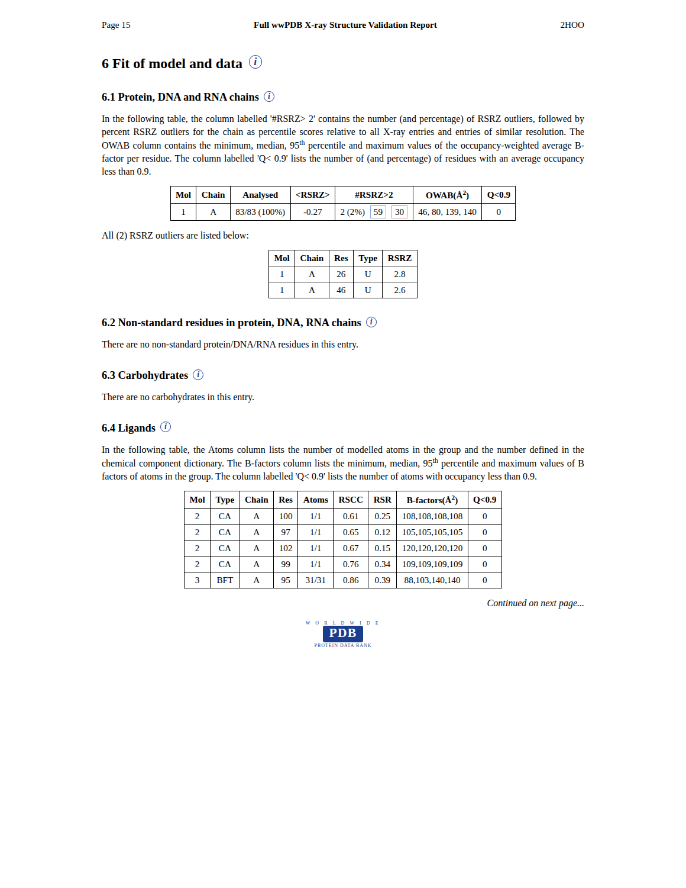Page 15
Full wwPDB X-ray Structure Validation Report
2HOO
6 Fit of model and data i
6.1 Protein, DNA and RNA chains i
In the following table, the column labelled '#RSRZ> 2' contains the number (and percentage) of RSRZ outliers, followed by percent RSRZ outliers for the chain as percentile scores relative to all X-ray entries and entries of similar resolution. The OWAB column contains the minimum, median, 95th percentile and maximum values of the occupancy-weighted average B-factor per residue. The column labelled 'Q< 0.9' lists the number of (and percentage) of residues with an average occupancy less than 0.9.
| Mol | Chain | Analysed | <RSRZ> | #RSRZ>2 | OWAB(Å 2 ) | Q<0.9 |
| --- | --- | --- | --- | --- | --- | --- |
| 1 | A | 83/83 (100%) | -0.27 | 2 (2%) 59 30 | 46, 80, 139, 140 | 0 |
All (2) RSRZ outliers are listed below:
| Mol | Chain | Res | Type | RSRZ |
| --- | --- | --- | --- | --- |
| 1 | A | 26 | U | 2.8 |
| 1 | A | 46 | U | 2.6 |
6.2 Non-standard residues in protein, DNA, RNA chains i
There are no non-standard protein/DNA/RNA residues in this entry.
6.3 Carbohydrates i
There are no carbohydrates in this entry.
6.4 Ligands i
In the following table, the Atoms column lists the number of modelled atoms in the group and the number defined in the chemical component dictionary. The B-factors column lists the minimum, median, 95th percentile and maximum values of B factors of atoms in the group. The column labelled 'Q< 0.9' lists the number of atoms with occupancy less than 0.9.
| Mol | Type | Chain | Res | Atoms | RSCC | RSR | B-factors(Å 2 ) | Q<0.9 |
| --- | --- | --- | --- | --- | --- | --- | --- | --- |
| 2 | CA | A | 100 | 1/1 | 0.61 | 0.25 | 108,108,108,108 | 0 |
| 2 | CA | A | 97 | 1/1 | 0.65 | 0.12 | 105,105,105,105 | 0 |
| 2 | CA | A | 102 | 1/1 | 0.67 | 0.15 | 120,120,120,120 | 0 |
| 2 | CA | A | 99 | 1/1 | 0.76 | 0.34 | 109,109,109,109 | 0 |
| 3 | BFT | A | 95 | 31/31 | 0.86 | 0.39 | 88,103,140,140 | 0 |
Continued on next page...
W O R L D W I D E
PDB
PROTEIN DATA BANK